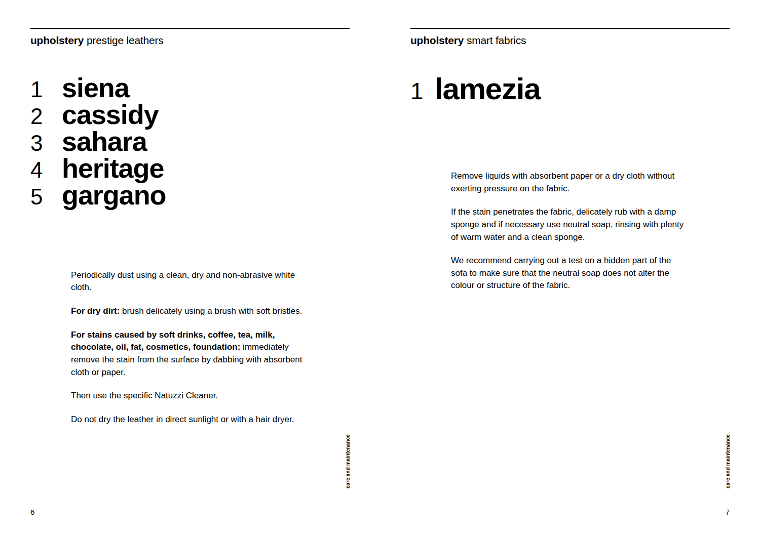upholstery prestige leathers
1 siena
2 cassidy
3 sahara
4 heritage
5 gargano
Periodically dust using a clean, dry and non-abrasive white cloth.
For dry dirt: brush delicately using a brush with soft bristles.
For stains caused by soft drinks, coffee, tea, milk, chocolate, oil, fat, cosmetics, foundation: immediately remove the stain from the surface by dabbing with absorbent cloth or paper.
Then use the specific Natuzzi Cleaner.
Do not dry the leather in direct sunlight or with a hair dryer.
care and maintenance
6
upholstery smart fabrics
1 lamezia
Remove liquids with absorbent paper or a dry cloth without exerting pressure on the fabric.
If the stain penetrates the fabric, delicately rub with a damp sponge and if necessary use neutral soap, rinsing with plenty of warm water and a clean sponge.
We recommend carrying out a test on a hidden part of the sofa to make sure that the neutral soap does not alter the colour or structure of the fabric.
care and maintenance
7